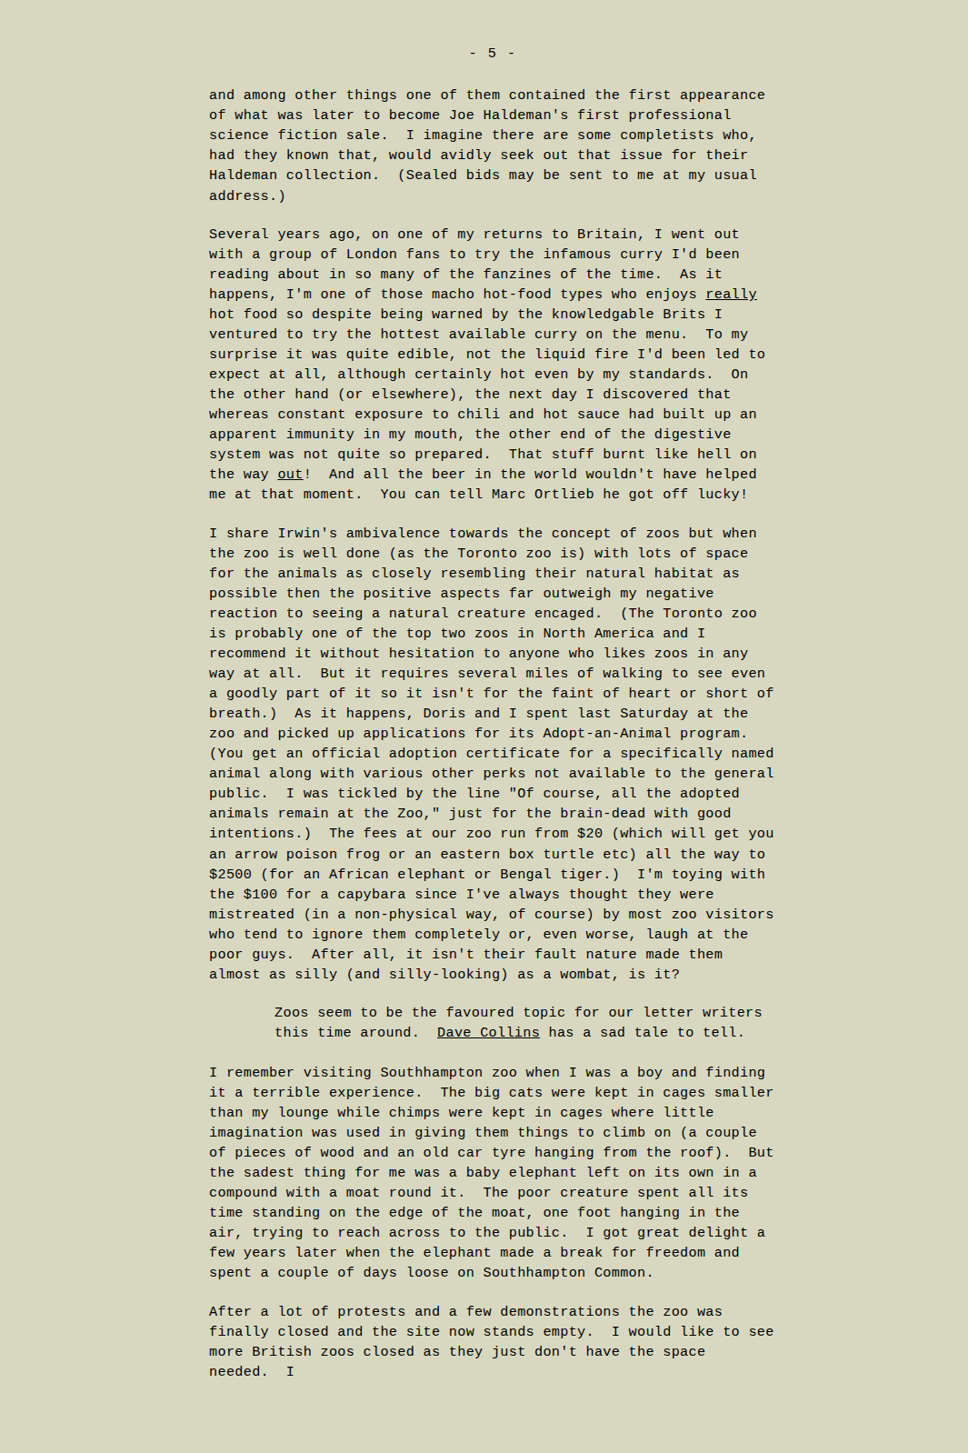- 5 -
and among other things one of them contained the first appearance of what was later to become Joe Haldeman's first professional science fiction sale. I imagine there are some completists who, had they known that, would avidly seek out that issue for their Haldeman collection. (Sealed bids may be sent to me at my usual address.)
Several years ago, on one of my returns to Britain, I went out with a group of London fans to try the infamous curry I'd been reading about in so many of the fanzines of the time. As it happens, I'm one of those macho hot-food types who enjoys really hot food so despite being warned by the knowledgable Brits I ventured to try the hottest available curry on the menu. To my surprise it was quite edible, not the liquid fire I'd been led to expect at all, although certainly hot even by my standards. On the other hand (or elsewhere), the next day I discovered that whereas constant exposure to chili and hot sauce had built up an apparent immunity in my mouth, the other end of the digestive system was not quite so prepared. That stuff burnt like hell on the way out! And all the beer in the world wouldn't have helped me at that moment. You can tell Marc Ortlieb he got off lucky!
I share Irwin's ambivalence towards the concept of zoos but when the zoo is well done (as the Toronto zoo is) with lots of space for the animals as closely resembling their natural habitat as possible then the positive aspects far outweigh my negative reaction to seeing a natural creature encaged. (The Toronto zoo is probably one of the top two zoos in North America and I recommend it without hesitation to anyone who likes zoos in any way at all. But it requires several miles of walking to see even a goodly part of it so it isn't for the faint of heart or short of breath.) As it happens, Doris and I spent last Saturday at the zoo and picked up applications for its Adopt-an-Animal program. (You get an official adoption certificate for a specifically named animal along with various other perks not available to the general public. I was tickled by the line "Of course, all the adopted animals remain at the Zoo," just for the brain-dead with good intentions.) The fees at our zoo run from $20 (which will get you an arrow poison frog or an eastern box turtle etc) all the way to $2500 (for an African elephant or Bengal tiger.) I'm toying with the $100 for a capybara since I've always thought they were mistreated (in a non-physical way, of course) by most zoo visitors who tend to ignore them completely or, even worse, laugh at the poor guys. After all, it isn't their fault nature made them almost as silly (and silly-looking) as a wombat, is it?
Zoos seem to be the favoured topic for our letter writers this time around. Dave Collins has a sad tale to tell.
I remember visiting Southhampton zoo when I was a boy and finding it a terrible experience. The big cats were kept in cages smaller than my lounge while chimps were kept in cages where little imagination was used in giving them things to climb on (a couple of pieces of wood and an old car tyre hanging from the roof). But the sadest thing for me was a baby elephant left on its own in a compound with a moat round it. The poor creature spent all its time standing on the edge of the moat, one foot hanging in the air, trying to reach across to the public. I got great delight a few years later when the elephant made a break for freedom and spent a couple of days loose on Southhampton Common.
After a lot of protests and a few demonstrations the zoo was finally closed and the site now stands empty. I would like to see more British zoos closed as they just don't have the space needed. I